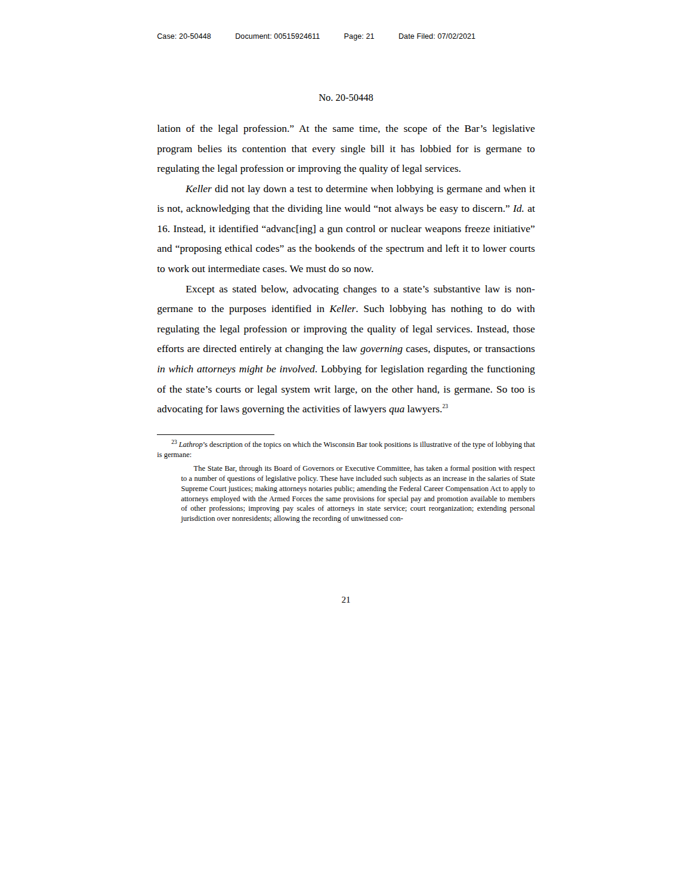Case: 20-50448 Document: 00515924611 Page: 21 Date Filed: 07/02/2021
No. 20-50448
lation of the legal profession.” At the same time, the scope of the Bar’s legislative program belies its contention that every single bill it has lobbied for is germane to regulating the legal profession or improving the quality of legal services.
Keller did not lay down a test to determine when lobbying is germane and when it is not, acknowledging that the dividing line would “not always be easy to discern.” Id. at 16. Instead, it identified “advanc[ing] a gun control or nuclear weapons freeze initiative” and “proposing ethical codes” as the bookends of the spectrum and left it to lower courts to work out intermediate cases. We must do so now.
Except as stated below, advocating changes to a state’s substantive law is non-germane to the purposes identified in Keller. Such lobbying has nothing to do with regulating the legal profession or improving the quality of legal services. Instead, those efforts are directed entirely at changing the law governing cases, disputes, or transactions in which attorneys might be involved. Lobbying for legislation regarding the functioning of the state’s courts or legal system writ large, on the other hand, is germane. So too is advocating for laws governing the activities of lawyers qua lawyers.23
23 Lathrop’s description of the topics on which the Wisconsin Bar took positions is illustrative of the type of lobbying that is germane:
The State Bar, through its Board of Governors or Executive Committee, has taken a formal position with respect to a number of questions of legislative policy. These have included such subjects as an increase in the salaries of State Supreme Court justices; making attorneys notaries public; amending the Federal Career Compensation Act to apply to attorneys employed with the Armed Forces the same provisions for special pay and promotion available to members of other professions; improving pay scales of attorneys in state service; court reorganization; extending personal jurisdiction over nonresidents; allowing the recording of unwitnessed con-
21